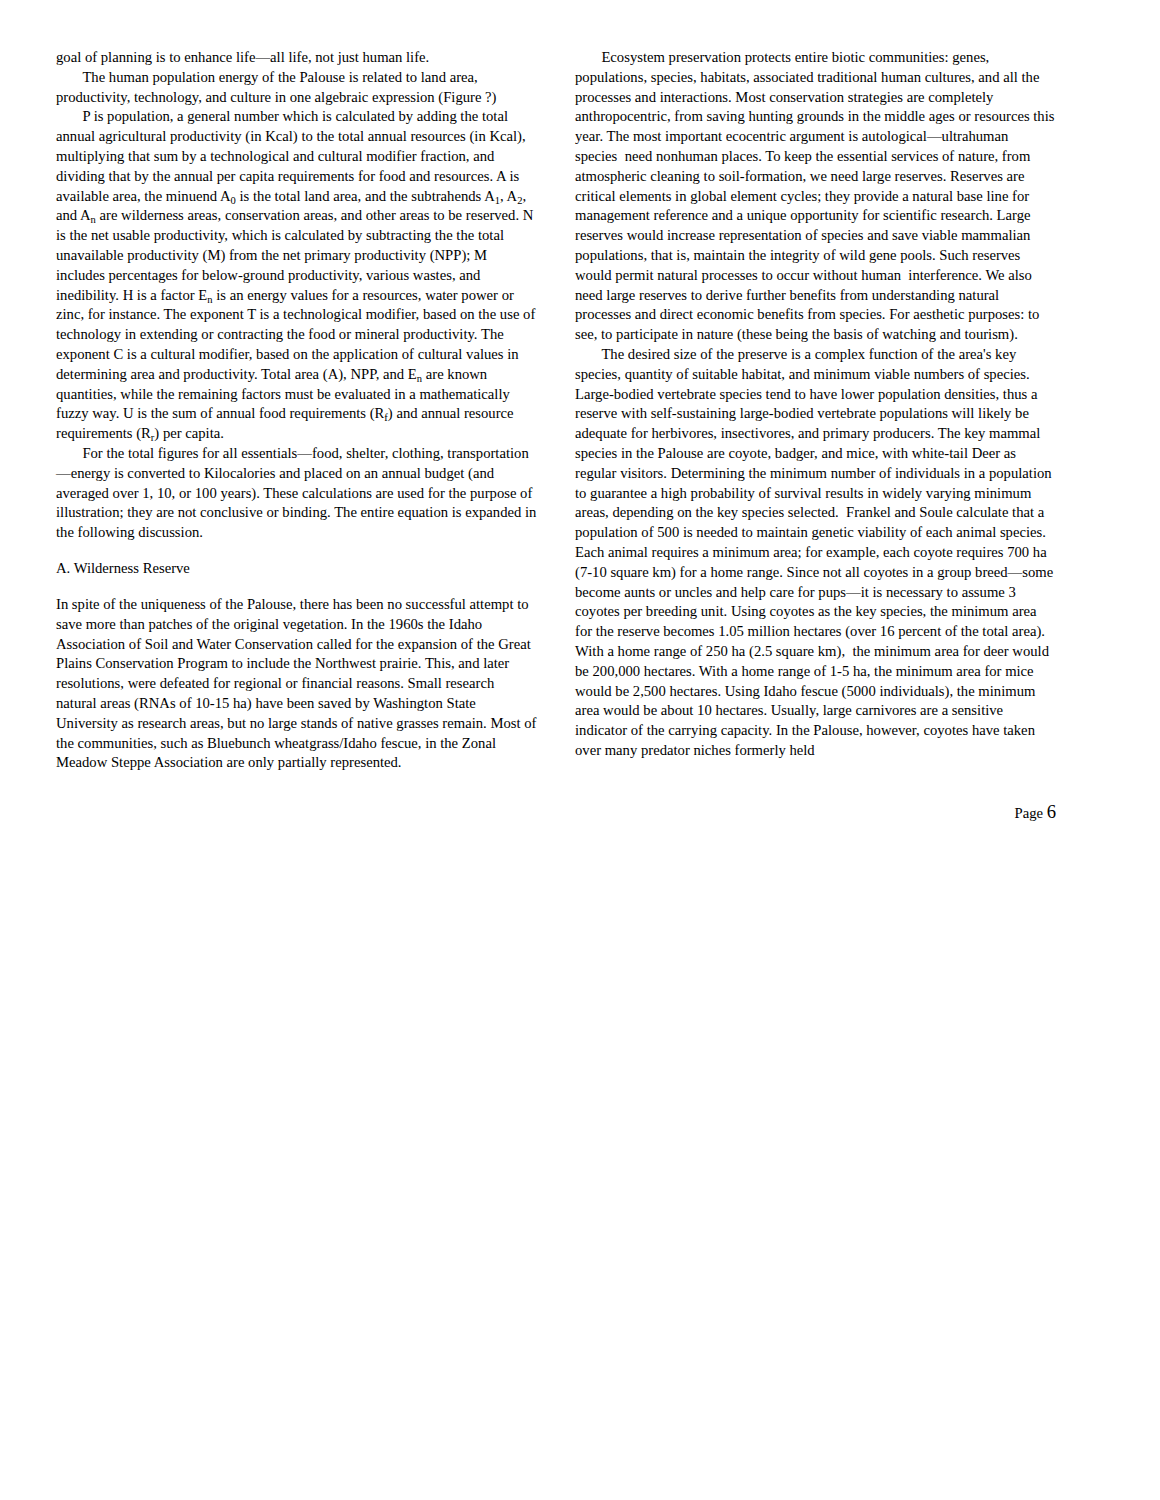goal of planning is to enhance life—all life, not just human life.
The human population energy of the Palouse is related to land area, productivity, technology, and culture in one algebraic expression (Figure ?)
P is population, a general number which is calculated by adding the total annual agricultural productivity (in Kcal) to the total annual resources (in Kcal), multiplying that sum by a technological and cultural modifier fraction, and dividing that by the annual per capita requirements for food and resources. A is available area, the minuend A0 is the total land area, and the subtrahends A1, A2, and An are wilderness areas, conservation areas, and other areas to be reserved. N is the net usable productivity, which is calculated by subtracting the the total unavailable productivity (M) from the net primary productivity (NPP); M includes percentages for below-ground productivity, various wastes, and inedibility. H is a factor En is an energy values for a resources, water power or zinc, for instance. The exponent T is a technological modifier, based on the use of technology in extending or contracting the food or mineral productivity. The exponent C is a cultural modifier, based on the application of cultural values in determining area and productivity. Total area (A), NPP, and En are known quantities, while the remaining factors must be evaluated in a mathematically fuzzy way. U is the sum of annual food requirements (Rf) and annual resource requirements (Rr) per capita.
For the total figures for all essentials—food, shelter, clothing, transportation—energy is converted to Kilocalories and placed on an annual budget (and averaged over 1, 10, or 100 years). These calculations are used for the purpose of illustration; they are not conclusive or binding. The entire equation is expanded in the following discussion.
A. Wilderness Reserve
In spite of the uniqueness of the Palouse, there has been no successful attempt to save more than patches of the original vegetation. In the 1960s the Idaho Association of Soil and Water Conservation called for the expansion of the Great Plains Conservation Program to include the Northwest prairie. This, and later resolutions, were defeated for regional or financial reasons. Small research natural areas (RNAs of 10-15 ha) have been saved by Washington State University as research areas, but no large stands of native grasses remain. Most of the communities, such as Bluebunch wheatgrass/Idaho fescue, in the Zonal Meadow Steppe Association are only partially represented.
Ecosystem preservation protects entire biotic communities: genes, populations, species, habitats, associated traditional human cultures, and all the processes and interactions. Most conservation strategies are completely anthropocentric, from saving hunting grounds in the middle ages or resources this year. The most important ecocentric argument is autological—ultrahuman species need nonhuman places. To keep the essential services of nature, from atmospheric cleaning to soil-formation, we need large reserves. Reserves are critical elements in global element cycles; they provide a natural base line for management reference and a unique opportunity for scientific research. Large reserves would increase representation of species and save viable mammalian populations, that is, maintain the integrity of wild gene pools. Such reserves would permit natural processes to occur without human interference. We also need large reserves to derive further benefits from understanding natural processes and direct economic benefits from species. For aesthetic purposes: to see, to participate in nature (these being the basis of watching and tourism).
The desired size of the preserve is a complex function of the area's key species, quantity of suitable habitat, and minimum viable numbers of species. Large-bodied vertebrate species tend to have lower population densities, thus a reserve with self-sustaining large-bodied vertebrate populations will likely be adequate for herbivores, insectivores, and primary producers. The key mammal species in the Palouse are coyote, badger, and mice, with white-tail Deer as regular visitors. Determining the minimum number of individuals in a population to guarantee a high probability of survival results in widely varying minimum areas, depending on the key species selected. Frankel and Soule calculate that a population of 500 is needed to maintain genetic viability of each animal species. Each animal requires a minimum area; for example, each coyote requires 700 ha (7-10 square km) for a home range. Since not all coyotes in a group breed—some become aunts or uncles and help care for pups—it is necessary to assume 3 coyotes per breeding unit. Using coyotes as the key species, the minimum area for the reserve becomes 1.05 million hectares (over 16 percent of the total area). With a home range of 250 ha (2.5 square km), the minimum area for deer would be 200,000 hectares. With a home range of 1-5 ha, the minimum area for mice would be 2,500 hectares. Using Idaho fescue (5000 individuals), the minimum area would be about 10 hectares. Usually, large carnivores are a sensitive indicator of the carrying capacity. In the Palouse, however, coyotes have taken over many predator niches formerly held
Page 6